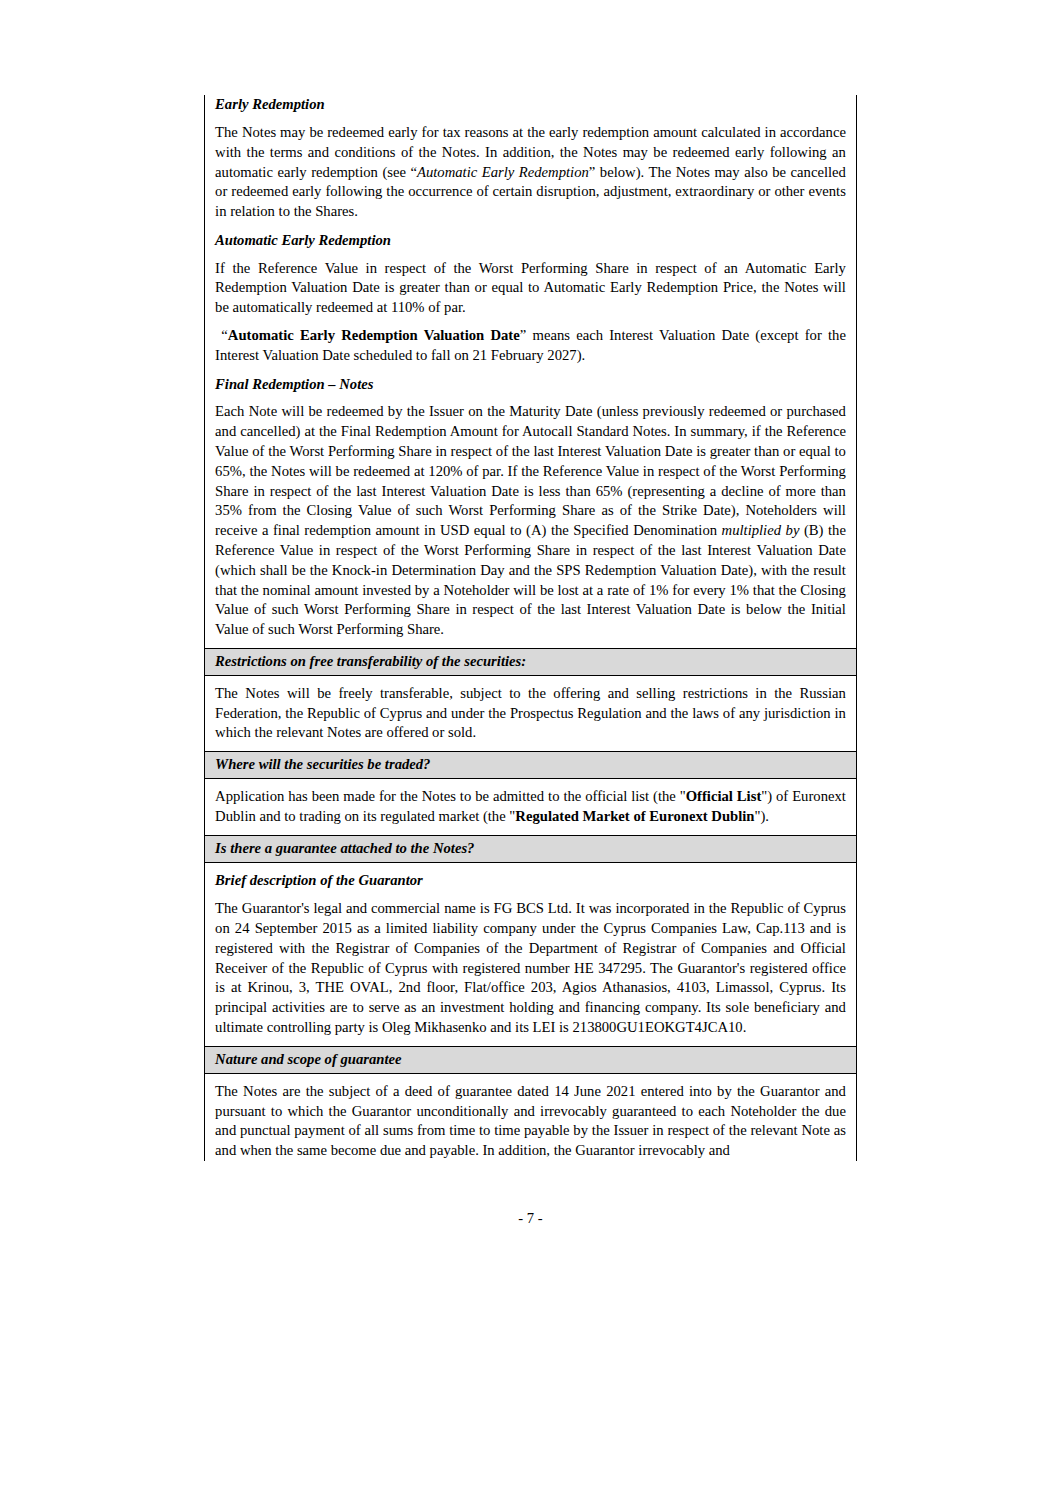Early Redemption
The Notes may be redeemed early for tax reasons at the early redemption amount calculated in accordance with the terms and conditions of the Notes. In addition, the Notes may be redeemed early following an automatic early redemption (see “Automatic Early Redemption” below). The Notes may also be cancelled or redeemed early following the occurrence of certain disruption, adjustment, extraordinary or other events in relation to the Shares.
Automatic Early Redemption
If the Reference Value in respect of the Worst Performing Share in respect of an Automatic Early Redemption Valuation Date is greater than or equal to Automatic Early Redemption Price, the Notes will be automatically redeemed at 110% of par.
“Automatic Early Redemption Valuation Date” means each Interest Valuation Date (except for the Interest Valuation Date scheduled to fall on 21 February 2027).
Final Redemption – Notes
Each Note will be redeemed by the Issuer on the Maturity Date (unless previously redeemed or purchased and cancelled) at the Final Redemption Amount for Autocall Standard Notes. In summary, if the Reference Value of the Worst Performing Share in respect of the last Interest Valuation Date is greater than or equal to 65%, the Notes will be redeemed at 120% of par. If the Reference Value in respect of the Worst Performing Share in respect of the last Interest Valuation Date is less than 65% (representing a decline of more than 35% from the Closing Value of such Worst Performing Share as of the Strike Date), Noteholders will receive a final redemption amount in USD equal to (A) the Specified Denomination multiplied by (B) the Reference Value in respect of the Worst Performing Share in respect of the last Interest Valuation Date (which shall be the Knock-in Determination Day and the SPS Redemption Valuation Date), with the result that the nominal amount invested by a Noteholder will be lost at a rate of 1% for every 1% that the Closing Value of such Worst Performing Share in respect of the last Interest Valuation Date is below the Initial Value of such Worst Performing Share.
Restrictions on free transferability of the securities:
The Notes will be freely transferable, subject to the offering and selling restrictions in the Russian Federation, the Republic of Cyprus and under the Prospectus Regulation and the laws of any jurisdiction in which the relevant Notes are offered or sold.
Where will the securities be traded?
Application has been made for the Notes to be admitted to the official list (the "Official List") of Euronext Dublin and to trading on its regulated market (the "Regulated Market of Euronext Dublin").
Is there a guarantee attached to the Notes?
Brief description of the Guarantor
The Guarantor's legal and commercial name is FG BCS Ltd. It was incorporated in the Republic of Cyprus on 24 September 2015 as a limited liability company under the Cyprus Companies Law, Cap.113 and is registered with the Registrar of Companies of the Department of Registrar of Companies and Official Receiver of the Republic of Cyprus with registered number HE 347295. The Guarantor's registered office is at Krinou, 3, THE OVAL, 2nd floor, Flat/office 203, Agios Athanasios, 4103, Limassol, Cyprus. Its principal activities are to serve as an investment holding and financing company. Its sole beneficiary and ultimate controlling party is Oleg Mikhasenko and its LEI is 213800GU1EOKGT4JCA10.
Nature and scope of guarantee
The Notes are the subject of a deed of guarantee dated 14 June 2021 entered into by the Guarantor and pursuant to which the Guarantor unconditionally and irrevocably guaranteed to each Noteholder the due and punctual payment of all sums from time to time payable by the Issuer in respect of the relevant Note as and when the same become due and payable. In addition, the Guarantor irrevocably and
- 7 -